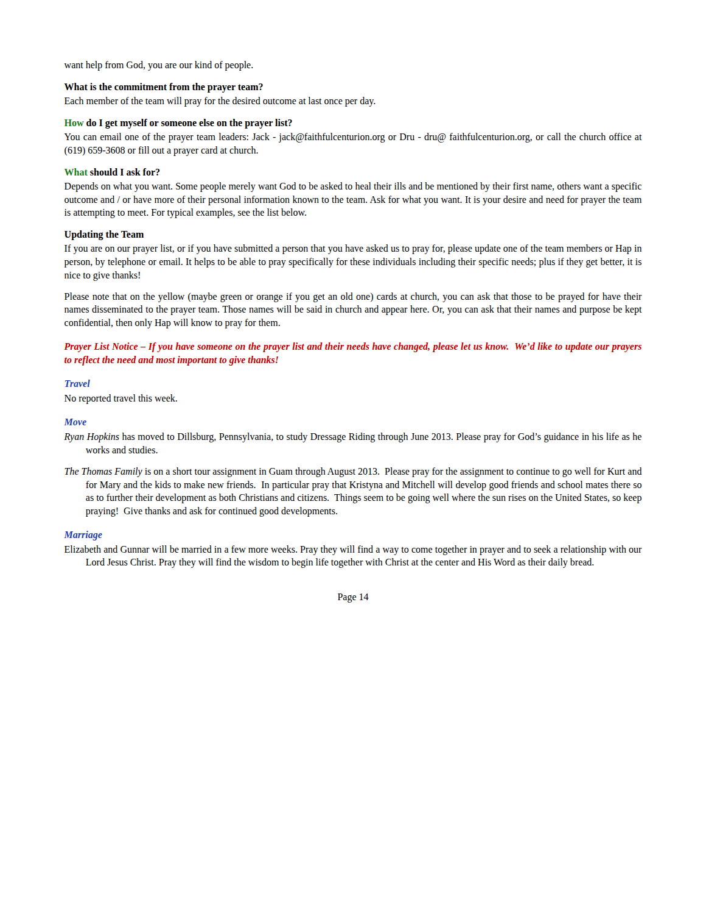want help from God, you are our kind of people.
What is the commitment from the prayer team?
Each member of the team will pray for the desired outcome at last once per day.
How do I get myself or someone else on the prayer list?
You can email one of the prayer team leaders: Jack - jack@faithfulcenturion.org or Dru - dru@ faithfulcenturion.org, or call the church office at (619) 659-3608 or fill out a prayer card at church.
What should I ask for?
Depends on what you want. Some people merely want God to be asked to heal their ills and be mentioned by their first name, others want a specific outcome and / or have more of their personal information known to the team. Ask for what you want. It is your desire and need for prayer the team is attempting to meet. For typical examples, see the list below.
Updating the Team
If you are on our prayer list, or if you have submitted a person that you have asked us to pray for, please update one of the team members or Hap in person, by telephone or email. It helps to be able to pray specifically for these individuals including their specific needs; plus if they get better, it is nice to give thanks!
Please note that on the yellow (maybe green or orange if you get an old one) cards at church, you can ask that those to be prayed for have their names disseminated to the prayer team. Those names will be said in church and appear here. Or, you can ask that their names and purpose be kept confidential, then only Hap will know to pray for them.
Prayer List Notice – If you have someone on the prayer list and their needs have changed, please let us know. We’d like to update our prayers to reflect the need and most important to give thanks!
Travel
No reported travel this week.
Move
Ryan Hopkins has moved to Dillsburg, Pennsylvania, to study Dressage Riding through June 2013. Please pray for God’s guidance in his life as he works and studies.
The Thomas Family is on a short tour assignment in Guam through August 2013. Please pray for the assignment to continue to go well for Kurt and for Mary and the kids to make new friends. In particular pray that Kristyna and Mitchell will develop good friends and school mates there so as to further their development as both Christians and citizens. Things seem to be going well where the sun rises on the United States, so keep praying! Give thanks and ask for continued good developments.
Marriage
Elizabeth and Gunnar will be married in a few more weeks. Pray they will find a way to come together in prayer and to seek a relationship with our Lord Jesus Christ. Pray they will find the wisdom to begin life together with Christ at the center and His Word as their daily bread.
Page 14